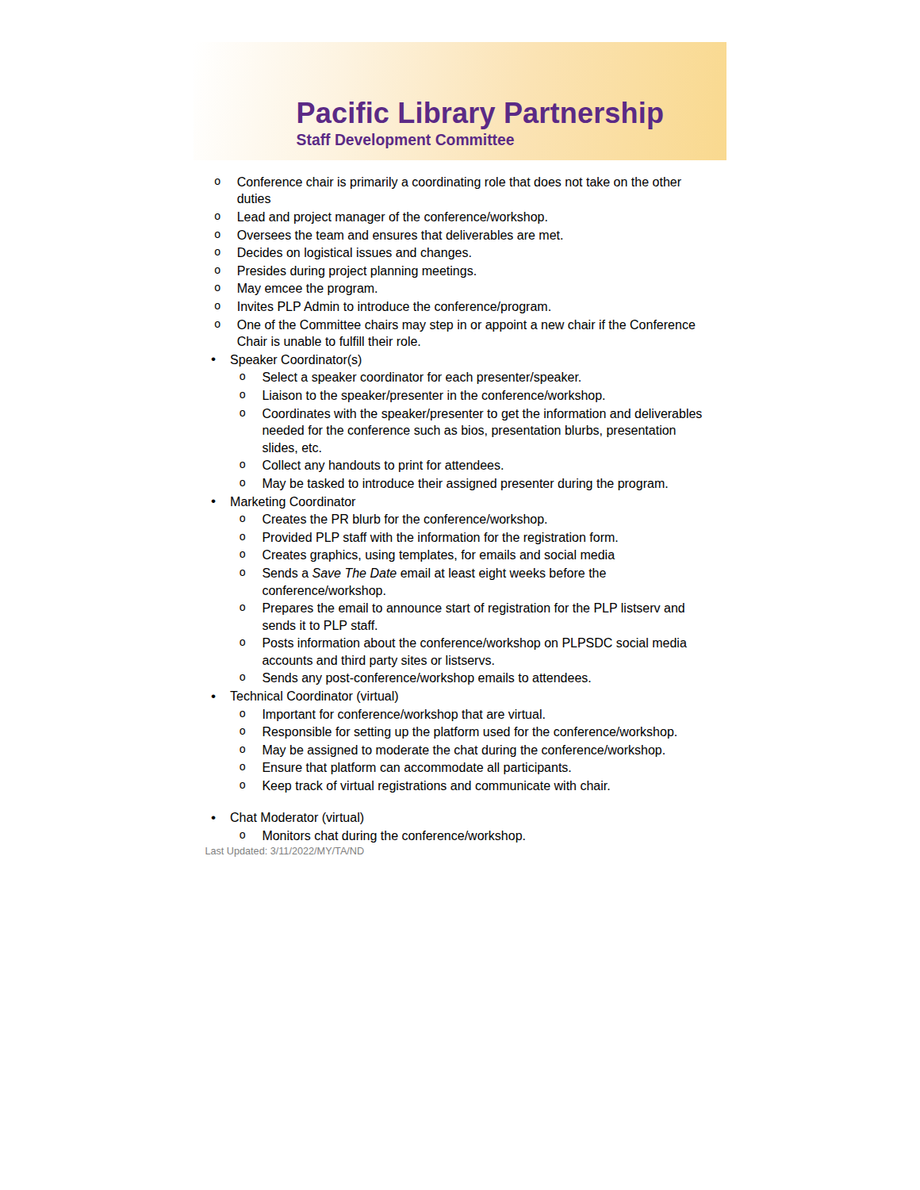Pacific Library Partnership
Staff Development Committee
Conference chair is primarily a coordinating role that does not take on the other duties
Lead and project manager of the conference/workshop.
Oversees the team and ensures that deliverables are met.
Decides on logistical issues and changes.
Presides during project planning meetings.
May emcee the program.
Invites PLP Admin to introduce the conference/program.
One of the Committee chairs may step in or appoint a new chair if the Conference Chair is unable to fulfill their role.
Speaker Coordinator(s)
Select a speaker coordinator for each presenter/speaker.
Liaison to the speaker/presenter in the conference/workshop.
Coordinates with the speaker/presenter to get the information and deliverables needed for the conference such as bios, presentation blurbs, presentation slides, etc.
Collect any handouts to print for attendees.
May be tasked to introduce their assigned presenter during the program.
Marketing Coordinator
Creates the PR blurb for the conference/workshop.
Provided PLP staff with the information for the registration form.
Creates graphics, using templates, for emails and social media
Sends a Save The Date email at least eight weeks before the conference/workshop.
Prepares the email to announce start of registration for the PLP listserv and sends it to PLP staff.
Posts information about the conference/workshop on PLPSDC social media accounts and third party sites or listservs.
Sends any post-conference/workshop emails to attendees.
Technical Coordinator (virtual)
Important for conference/workshop that are virtual.
Responsible for setting up the platform used for the conference/workshop.
May be assigned to moderate the chat during the conference/workshop.
Ensure that platform can accommodate all participants.
Keep track of virtual registrations and communicate with chair.
Chat Moderator (virtual)
Monitors chat during the conference/workshop.
Last Updated: 3/11/2022/MY/TA/ND